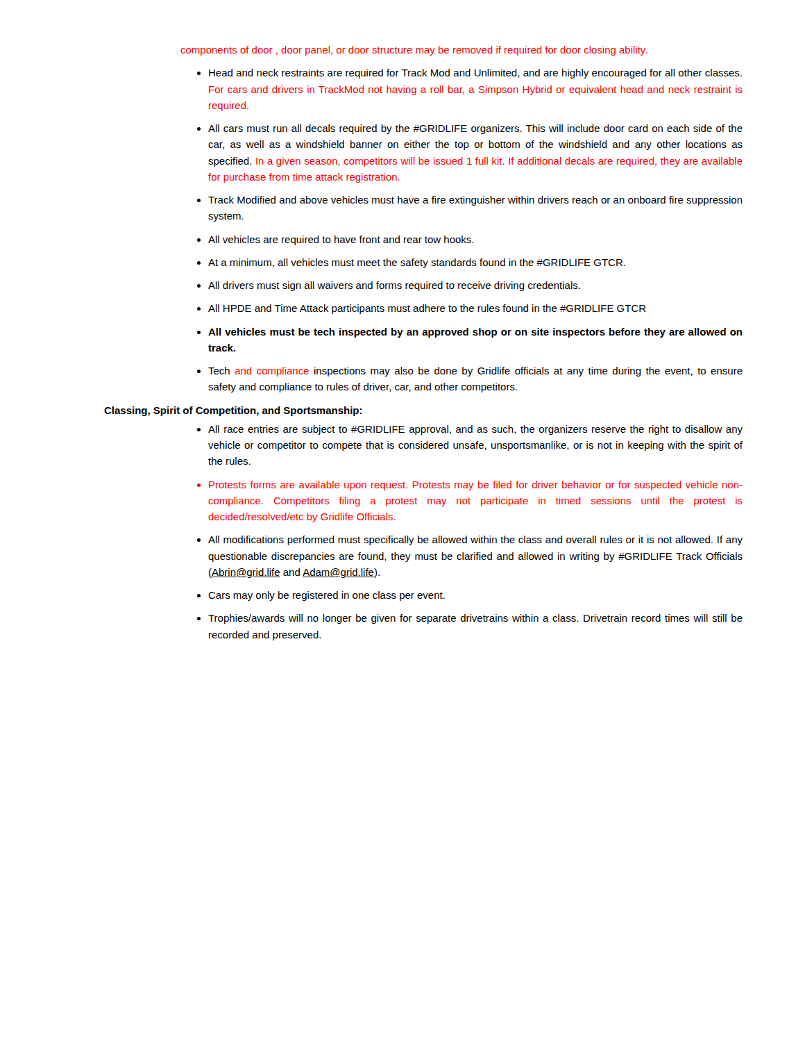components of door , door panel, or door structure may be removed if required for door closing ability.
Head and neck restraints are required for Track Mod and Unlimited, and are highly encouraged for all other classes. For cars and drivers in TrackMod not having a roll bar, a Simpson Hybrid or equivalent head and neck restraint is required.
All cars must run all decals required by the #GRIDLIFE organizers. This will include door card on each side of the car, as well as a windshield banner on either the top or bottom of the windshield and any other locations as specified. In a given season, competitors will be issued 1 full kit. If additional decals are required, they are available for purchase from time attack registration.
Track Modified and above vehicles must have a fire extinguisher within drivers reach or an onboard fire suppression system.
All vehicles are required to have front and rear tow hooks.
At a minimum, all vehicles must meet the safety standards found in the #GRIDLIFE GTCR.
All drivers must sign all waivers and forms required to receive driving credentials.
All HPDE and Time Attack participants must adhere to the rules found in the #GRIDLIFE GTCR
All vehicles must be tech inspected by an approved shop or on site inspectors before they are allowed on track.
Tech and compliance inspections may also be done by Gridlife officials at any time during the event, to ensure safety and compliance to rules of driver, car, and other competitors.
Classing, Spirit of Competition, and Sportsmanship:
All race entries are subject to #GRIDLIFE approval, and as such, the organizers reserve the right to disallow any vehicle or competitor to compete that is considered unsafe, unsportsmanlike, or is not in keeping with the spirit of the rules.
Protests forms are available upon request. Protests may be filed for driver behavior or for suspected vehicle non-compliance. Competitors filing a protest may not participate in timed sessions until the protest is decided/resolved/etc by Gridlife Officials.
All modifications performed must specifically be allowed within the class and overall rules or it is not allowed. If any questionable discrepancies are found, they must be clarified and allowed in writing by #GRIDLIFE Track Officials (Abrin@grid.life and Adam@grid.life).
Cars may only be registered in one class per event.
Trophies/awards will no longer be given for separate drivetrains within a class. Drivetrain record times will still be recorded and preserved.